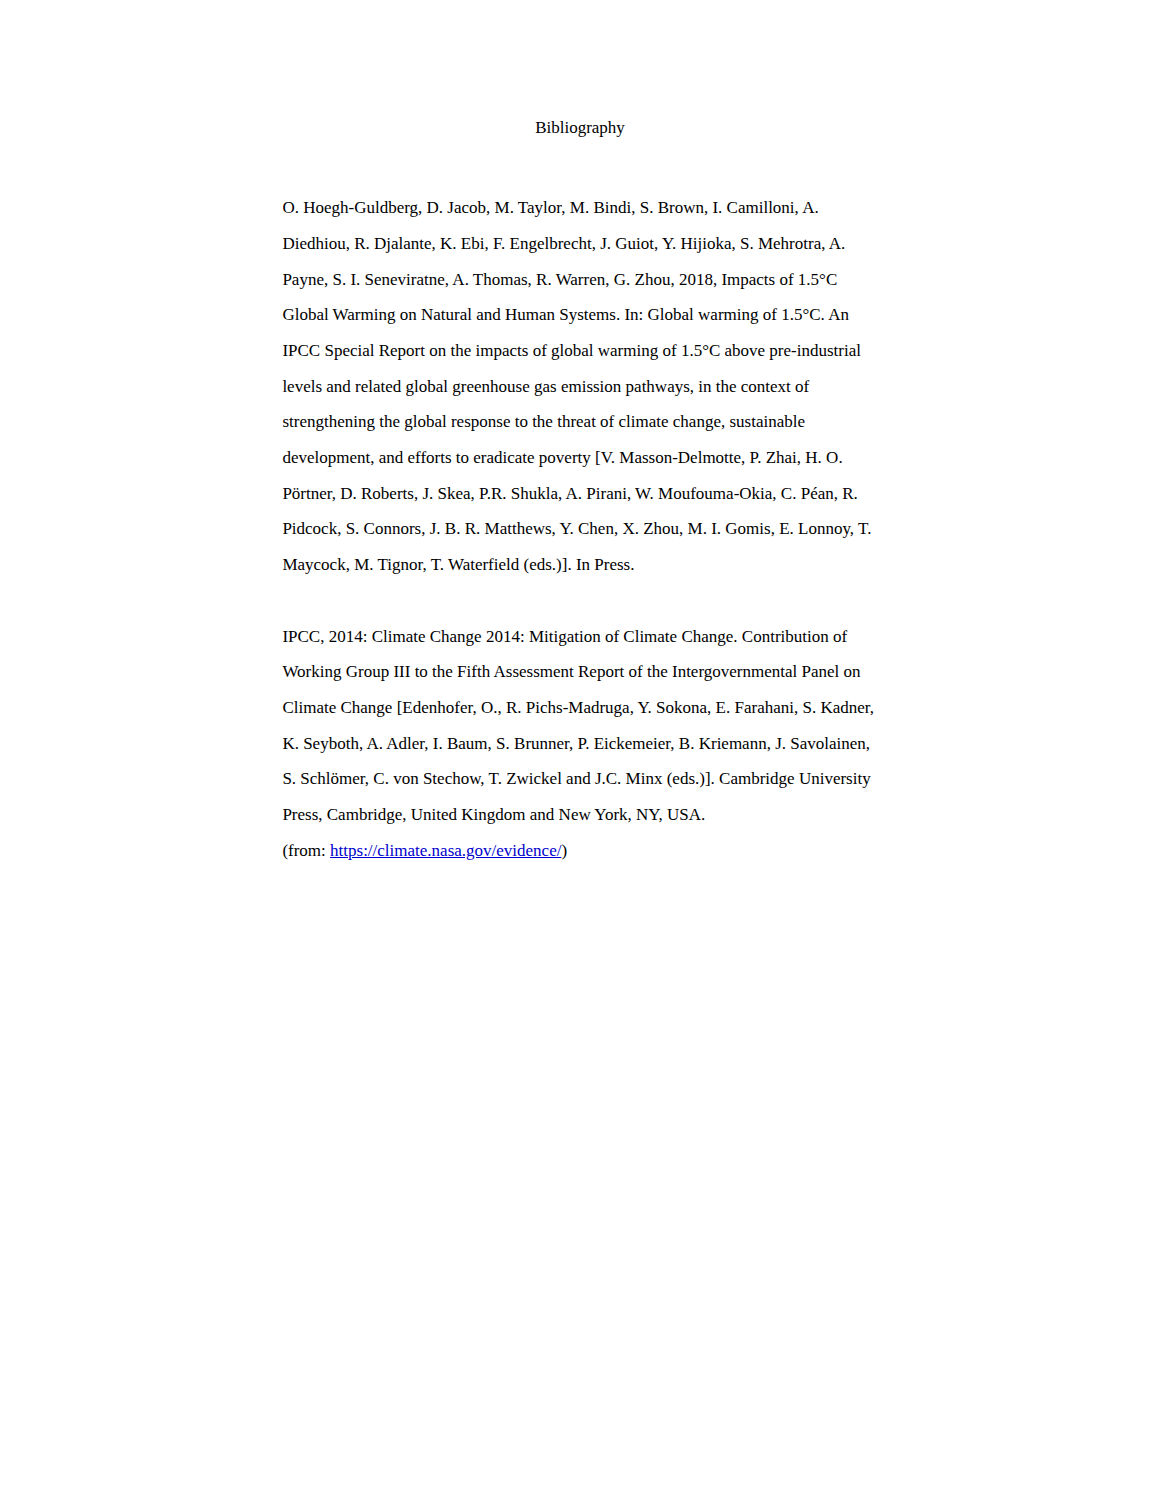Bibliography
O. Hoegh-Guldberg, D. Jacob, M. Taylor, M. Bindi, S. Brown, I. Camilloni, A. Diedhiou, R. Djalante, K. Ebi, F. Engelbrecht, J. Guiot, Y. Hijioka, S. Mehrotra, A. Payne, S. I. Seneviratne, A. Thomas, R. Warren, G. Zhou, 2018, Impacts of 1.5°C Global Warming on Natural and Human Systems. In: Global warming of 1.5°C. An IPCC Special Report on the impacts of global warming of 1.5°C above pre-industrial levels and related global greenhouse gas emission pathways, in the context of strengthening the global response to the threat of climate change, sustainable development, and efforts to eradicate poverty [V. Masson-Delmotte, P. Zhai, H. O. Pörtner, D. Roberts, J. Skea, P.R. Shukla, A. Pirani, W. Moufouma-Okia, C. Péan, R. Pidcock, S. Connors, J. B. R. Matthews, Y. Chen, X. Zhou, M. I. Gomis, E. Lonnoy, T. Maycock, M. Tignor, T. Waterfield (eds.)]. In Press.
IPCC, 2014: Climate Change 2014: Mitigation of Climate Change. Contribution of Working Group III to the Fifth Assessment Report of the Intergovernmental Panel on Climate Change [Edenhofer, O., R. Pichs-Madruga, Y. Sokona, E. Farahani, S. Kadner, K. Seyboth, A. Adler, I. Baum, S. Brunner, P. Eickemeier, B. Kriemann, J. Savolainen, S. Schlömer, C. von Stechow, T. Zwickel and J.C. Minx (eds.)]. Cambridge University Press, Cambridge, United Kingdom and New York, NY, USA.
(from: https://climate.nasa.gov/evidence/)